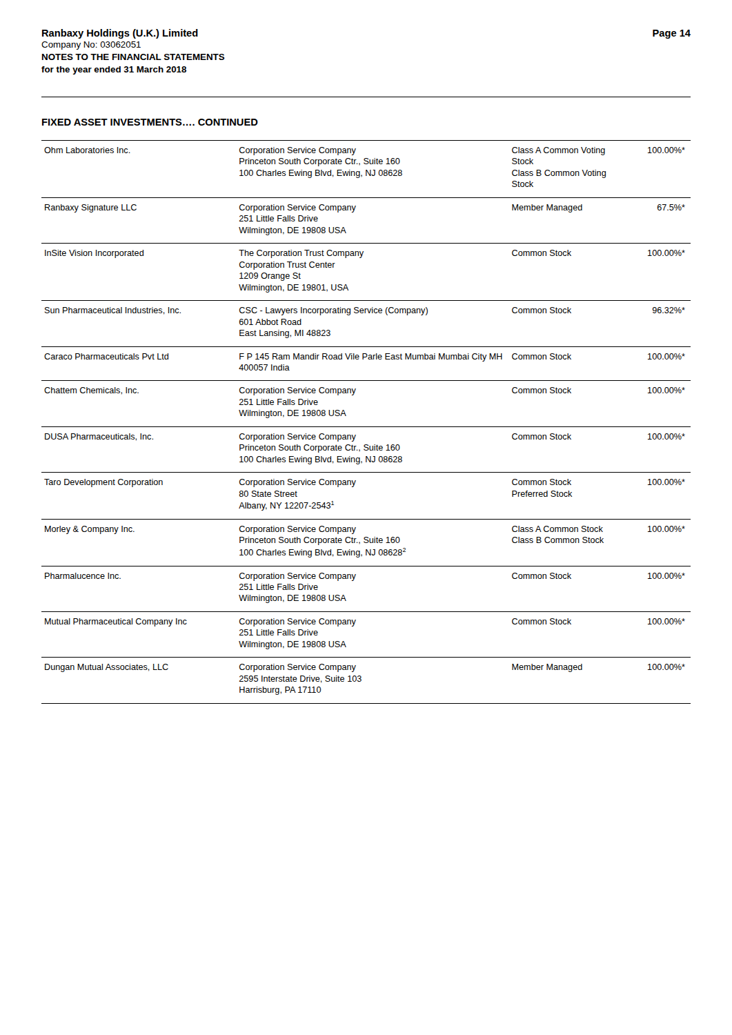Page 14
Ranbaxy Holdings (U.K.) Limited
Company No: 03062051
NOTES TO THE FINANCIAL STATEMENTS
for the year ended 31 March 2018
FIXED ASSET INVESTMENTS…. CONTINUED
| Ohm Laboratories Inc. | Corporation Service Company Princeton South Corporate Ctr., Suite 160 100 Charles Ewing Blvd, Ewing, NJ 08628 | Class A Common Voting Stock Class B Common Voting Stock | 100.00%* |
| Ranbaxy Signature LLC | Corporation Service Company 251 Little Falls Drive Wilmington, DE 19808 USA | Member Managed | 67.5%* |
| InSite Vision Incorporated | The Corporation Trust Company Corporation Trust Center 1209 Orange St Wilmington, DE 19801, USA | Common Stock | 100.00%* |
| Sun Pharmaceutical Industries, Inc. | CSC - Lawyers Incorporating Service (Company) 601 Abbot Road East Lansing, MI 48823 | Common Stock | 96.32%* |
| Caraco Pharmaceuticals Pvt Ltd | F P 145 Ram Mandir Road Vile Parle East Mumbai Mumbai City MH 400057 India | Common Stock | 100.00%* |
| Chattem Chemicals, Inc. | Corporation Service Company 251 Little Falls Drive Wilmington, DE 19808 USA | Common Stock | 100.00%* |
| DUSA Pharmaceuticals, Inc. | Corporation Service Company Princeton South Corporate Ctr., Suite 160 100 Charles Ewing Blvd, Ewing, NJ 08628 | Common Stock | 100.00%* |
| Taro Development Corporation | Corporation Service Company 80 State Street Albany, NY 12207-2543 1 | Common Stock Preferred Stock | 100.00%* |
| Morley & Company Inc. | Corporation Service Company Princeton South Corporate Ctr., Suite 160 100 Charles Ewing Blvd, Ewing, NJ 08628 2 | Class A Common Stock Class B Common Stock | 100.00%* |
| Pharmalucence Inc. | Corporation Service Company 251 Little Falls Drive Wilmington, DE 19808 USA | Common Stock | 100.00%* |
| Mutual Pharmaceutical Company Inc | Corporation Service Company 251 Little Falls Drive Wilmington, DE 19808 USA | Common Stock | 100.00%* |
| Dungan Mutual Associates, LLC | Corporation Service Company 2595 Interstate Drive, Suite 103 Harrisburg, PA 17110 | Member Managed | 100.00%* |